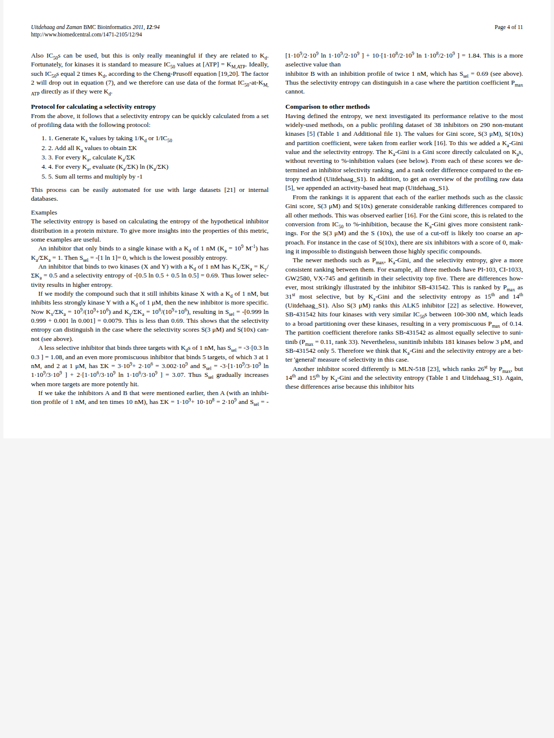Uitdehaag and Zaman BMC Bioinformatics 2011, 12:94
http://www.biomedcentral.com/1471-2105/12/94
Page 4 of 11
Also IC50s can be used, but this is only really meaningful if they are related to Kd. Fortunately, for kinases it is standard to measure IC50 values at [ATP] = KM,ATP. Ideally, such IC50s equal 2 times Kd, according to the Cheng-Prusoff equation [19,20]. The factor 2 will drop out in equation (7), and we therefore can use data of the format IC50-at-KM, ATP directly as if they were Kd.
Protocol for calculating a selectivity entropy
From the above, it follows that a selectivity entropy can be quickly calculated from a set of profiling data with the following protocol:
1. Generate Ka values by taking 1/Kd or 1/IC50
2. Add all Ka values to obtain ΣK
3. For every Ka, calculate Ka/ΣK
4. For every Ka, evaluate (Ka/ΣK) ln (Ka/ΣK)
5. Sum all terms and multiply by -1
This process can be easily automated for use with large datasets [21] or internal databases.
Examples
The selectivity entropy is based on calculating the entropy of the hypothetical inhibitor distribution in a protein mixture. To give more insights into the properties of this metric, some examples are useful.
An inhibitor that only binds to a single kinase with a Kd of 1 nM (Ka = 109 M-1) has Ka/ΣKa = 1. Then Ssel = -[1 ln 1]= 0, which is the lowest possibly entropy.
An inhibitor that binds to two kinases (X and Y) with a Kd of 1 nM has Kx/ΣKa = Ky/ΣKa = 0.5 and a selectivity entropy of -[0.5 ln 0.5 + 0.5 ln 0.5] = 0.69. Thus lower selectivity results in higher entropy.
If we modify the compound such that it still inhibits kinase X with a Kd of 1 nM, but inhibits less strongly kinase Y with a Kd of 1 μM, then the new inhibitor is more specific. Now Kx/ΣKa = 109/(109+106) and Ky/ΣKa = 106/(109+106), resulting in Ssel = -[0.999 ln 0.999 + 0.001 ln 0.001] = 0.0079. This is less than 0.69. This shows that the selectivity entropy can distinguish in the case where the selectivity scores S(3 μM) and S(10x) cannot (see above).
A less selective inhibitor that binds three targets with Kds of 1 nM, has Ssel = -3·[0.3 ln 0.3 ] = 1.08, and an even more promiscuous inhibitor that binds 5 targets, of which 3 at 1 nM, and 2 at 1 μM, has ΣK = 3·109+ 2·106 = 3.002·109 and Ssel = -3·[1·109/3·109 ln 1·109/3·109 ] + 2·[1·106/3·109 ln 1·106/3·109 ] = 3.07. Thus Ssel gradually increases when more targets are more potently hit.
If we take the inhibitors A and B that were mentioned earlier, then A (with an inhibition profile of 1 nM, and ten times 10 nM), has ΣK = 1·109+ 10·108 = 2·109 and Ssel = - [1·109/2·109 ln 1·109/2·109 ] + 10·[1·108/2·109 ln 1·108/2·109 ] = 1.84. This is a more aselective value than
inhibitor B with an inhibition profile of twice 1 nM, which has Ssel = 0.69 (see above). Thus the selectivity entropy can distinguish in a case where the partition coefficient Pmax cannot.
Comparison to other methods
Having defined the entropy, we next investigated its performance relative to the most widely-used methods, on a public profiling dataset of 38 inhibitors on 290 non-mutant kinases [5] (Table 1 and Additional file 1). The values for Gini score, S(3 μM), S(10x) and partition coefficient, were taken from earlier work [16]. To this we added a Ka-Gini value and the selectivity entropy. The Ka-Gini is a Gini score directly calculated on Kas, without reverting to %-inhibition values (see below). From each of these scores we determined an inhibitor selectivity ranking, and a rank order difference compared to the entropy method (Uitdehaag_S1). In addition, to get an overview of the profiling raw data [5], we appended an activity-based heat map (Uitdehaag_S1).
From the rankings it is apparent that each of the earlier methods such as the classic Gini score, S(3 μM) and S(10x) generate considerable ranking differences compared to all other methods. This was observed earlier [16]. For the Gini score, this is related to the conversion from IC50 to %-inhibition, because the Ka-Gini gives more consistent rankings. For the S(3 μM) and the S (10x), the use of a cut-off is likely too coarse an approach. For instance in the case of S(10x), there are six inhibitors with a score of 0, making it impossible to distinguish between those highly specific compounds.
The newer methods such as Pmax, Ka-Gini, and the selectivity entropy, give a more consistent ranking between them. For example, all three methods have PI-103, CI-1033, GW2580, VX-745 and gefitinib in their selectivity top five. There are differences however, most strikingly illustrated by the inhibitor SB-431542. This is ranked by Pmax as 31st most selective, but by Ka-Gini and the selectivity entropy as 15th and 14th (Uitdehaag_S1). Also S(3 μM) ranks this ALK5 inhibitor [22] as selective. However, SB-431542 hits four kinases with very similar IC50s between 100-300 nM, which leads to a broad partitioning over these kinases, resulting in a very promiscuous Pmax of 0.14. The partition coefficient therefore ranks SB-431542 as almost equally selective to sunitinib (Pmax = 0.11, rank 33). Nevertheless, sunitinib inhibits 181 kinases below 3 μM, and SB-431542 only 5. Therefore we think that Ka-Gini and the selectivity entropy are a better 'general' measure of selectivity in this case.
Another inhibitor scored differently is MLN-518 [23], which ranks 26st by Pmax, but 14th and 15th by Ka-Gini and the selectivity entropy (Table 1 and Uitdehaag_S1). Again, these differences arise because this inhibitor hits